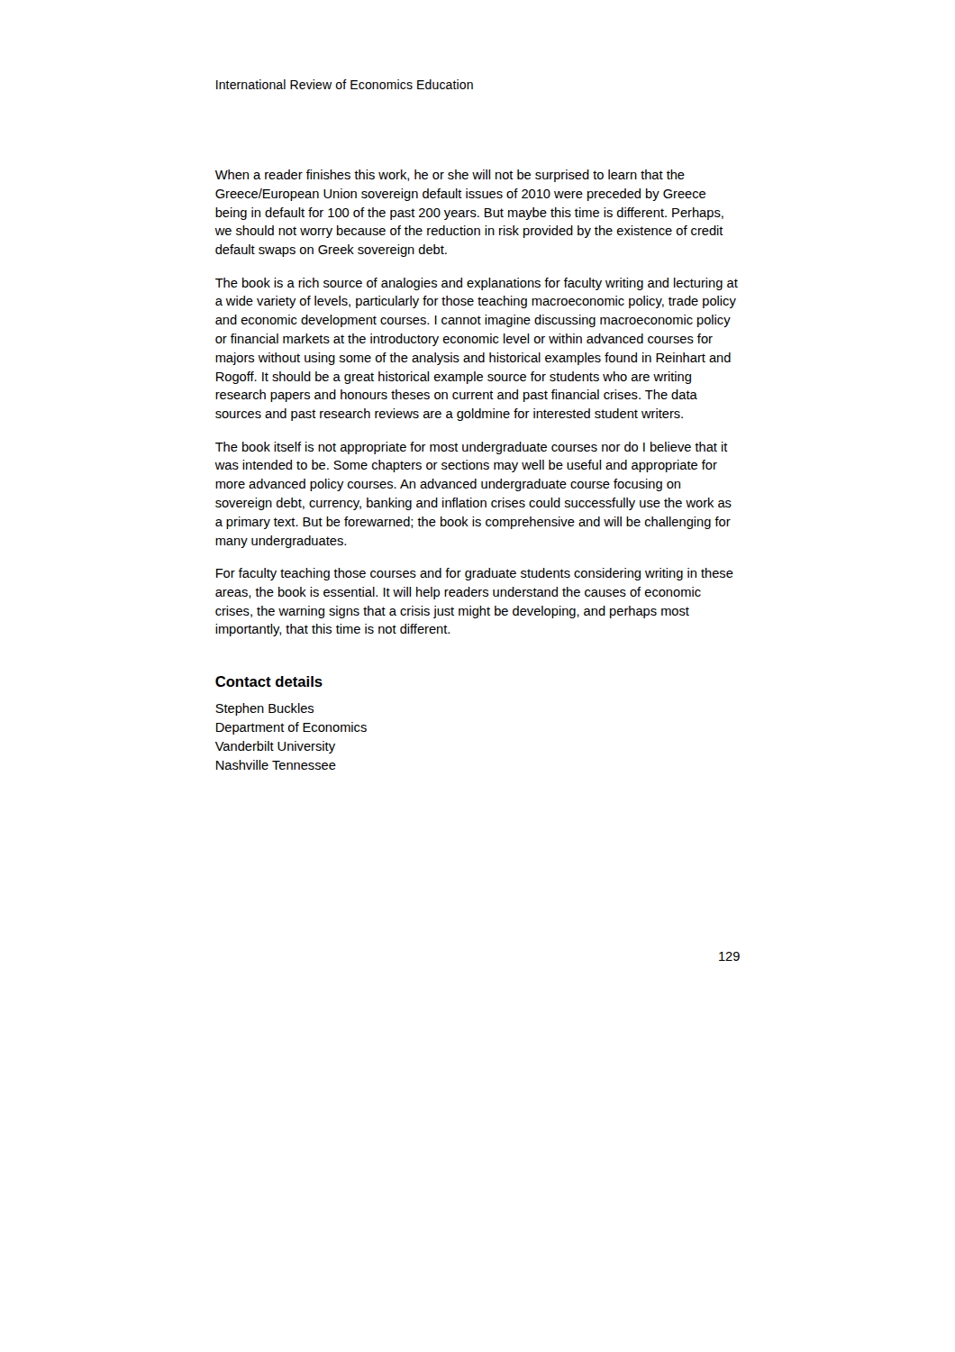International Review of Economics Education
When a reader finishes this work, he or she will not be surprised to learn that the Greece/European Union sovereign default issues of 2010 were preceded by Greece being in default for 100 of the past 200 years. But maybe this time is different. Perhaps, we should not worry because of the reduction in risk provided by the existence of credit default swaps on Greek sovereign debt.
The book is a rich source of analogies and explanations for faculty writing and lecturing at a wide variety of levels, particularly for those teaching macroeconomic policy, trade policy and economic development courses. I cannot imagine discussing macroeconomic policy or financial markets at the introductory economic level or within advanced courses for majors without using some of the analysis and historical examples found in Reinhart and Rogoff. It should be a great historical example source for students who are writing research papers and honours theses on current and past financial crises. The data sources and past research reviews are a goldmine for interested student writers.
The book itself is not appropriate for most undergraduate courses nor do I believe that it was intended to be. Some chapters or sections may well be useful and appropriate for more advanced policy courses. An advanced undergraduate course focusing on sovereign debt, currency, banking and inflation crises could successfully use the work as a primary text. But be forewarned; the book is comprehensive and will be challenging for many undergraduates.
For faculty teaching those courses and for graduate students considering writing in these areas, the book is essential. It will help readers understand the causes of economic crises, the warning signs that a crisis just might be developing, and perhaps most importantly, that this time is not different.
Contact details
Stephen Buckles
Department of Economics
Vanderbilt University
Nashville Tennessee
129